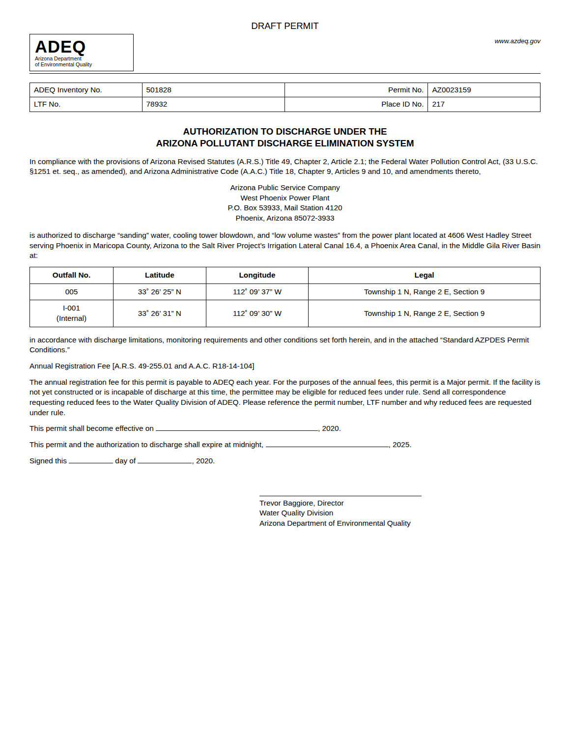DRAFT PERMIT
ADEQ
Arizona Department
of Environmental Quality
www.azdeq.gov
| ADEQ Inventory No. | 501828 | Permit No. | AZ0023159 |
| LTF No. | 78932 | Place ID No. | 217 |
AUTHORIZATION TO DISCHARGE UNDER THE
ARIZONA POLLUTANT DISCHARGE ELIMINATION SYSTEM
In compliance with the provisions of Arizona Revised Statutes (A.R.S.) Title 49, Chapter 2, Article 2.1; the Federal Water Pollution Control Act, (33 U.S.C. §1251 et. seq., as amended), and Arizona Administrative Code (A.A.C.) Title 18, Chapter 9, Articles 9 and 10, and amendments thereto,
Arizona Public Service Company
West Phoenix Power Plant
P.O. Box 53933, Mail Station 4120
Phoenix, Arizona 85072-3933
is authorized to discharge “sanding” water, cooling tower blowdown, and “low volume wastes” from the power plant located at 4606 West Hadley Street serving Phoenix in Maricopa County, Arizona to the Salt River Project’s Irrigation Lateral Canal 16.4, a Phoenix Area Canal, in the Middle Gila River Basin at:
| Outfall No. | Latitude | Longitude | Legal |
| --- | --- | --- | --- |
| 005 | 33˚ 26’ 25” N | 112˚ 09’ 37” W | Township 1 N, Range 2 E, Section 9 |
| I-001 (Internal) | 33˚ 26’ 31” N | 112˚ 09’ 30” W | Township 1 N, Range 2 E, Section 9 |
in accordance with discharge limitations, monitoring requirements and other conditions set forth herein, and in the attached “Standard AZPDES Permit Conditions.”
Annual Registration Fee [A.R.S. 49-255.01 and A.A.C. R18-14-104]
The annual registration fee for this permit is payable to ADEQ each year. For the purposes of the annual fees, this permit is a Major permit. If the facility is not yet constructed or is incapable of discharge at this time, the permittee may be eligible for reduced fees under rule. Send all correspondence requesting reduced fees to the Water Quality Division of ADEQ. Please reference the permit number, LTF number and why reduced fees are requested under rule.
This permit shall become effective on , 2020.
This permit and the authorization to discharge shall expire at midnight, , 2025.
Signed this day of , 2020.
Trevor Baggiore, Director
Water Quality Division
Arizona Department of Environmental Quality